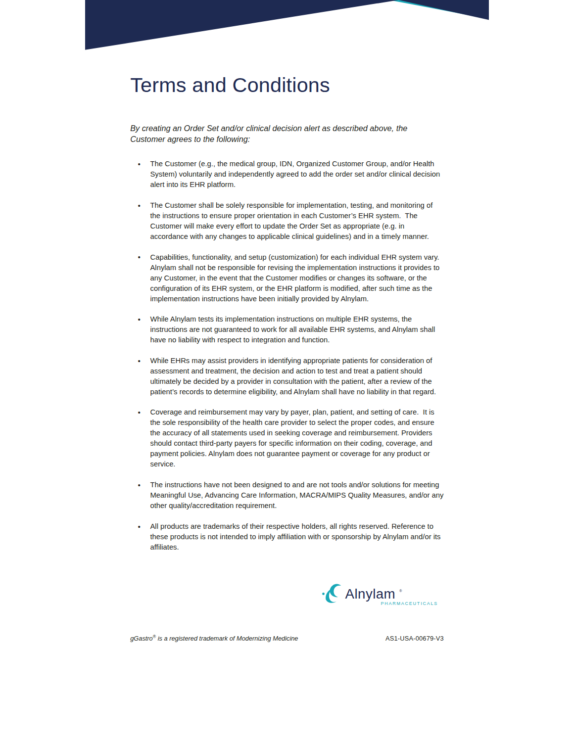Terms and Conditions
By creating an Order Set and/or clinical decision alert as described above, the Customer agrees to the following:
The Customer (e.g., the medical group, IDN, Organized Customer Group, and/or Health System) voluntarily and independently agreed to add the order set and/or clinical decision alert into its EHR platform.
The Customer shall be solely responsible for implementation, testing, and monitoring of the instructions to ensure proper orientation in each Customer’s EHR system. The Customer will make every effort to update the Order Set as appropriate (e.g. in accordance with any changes to applicable clinical guidelines) and in a timely manner.
Capabilities, functionality, and setup (customization) for each individual EHR system vary. Alnylam shall not be responsible for revising the implementation instructions it provides to any Customer, in the event that the Customer modifies or changes its software, or the configuration of its EHR system, or the EHR platform is modified, after such time as the implementation instructions have been initially provided by Alnylam.
While Alnylam tests its implementation instructions on multiple EHR systems, the instructions are not guaranteed to work for all available EHR systems, and Alnylam shall have no liability with respect to integration and function.
While EHRs may assist providers in identifying appropriate patients for consideration of assessment and treatment, the decision and action to test and treat a patient should ultimately be decided by a provider in consultation with the patient, after a review of the patient’s records to determine eligibility, and Alnylam shall have no liability in that regard.
Coverage and reimbursement may vary by payer, plan, patient, and setting of care. It is the sole responsibility of the health care provider to select the proper codes, and ensure the accuracy of all statements used in seeking coverage and reimbursement. Providers should contact third-party payers for specific information on their coding, coverage, and payment policies. Alnylam does not guarantee payment or coverage for any product or service.
The instructions have not been designed to and are not tools and/or solutions for meeting Meaningful Use, Advancing Care Information, MACRA/MIPS Quality Measures, and/or any other quality/accreditation requirement.
All products are trademarks of their respective holders, all rights reserved. Reference to these products is not intended to imply affiliation with or sponsorship by Alnylam and/or its affiliates.
Alnylam ® PHARMACEUTICALS
gGastro® is a registered trademark of Modernizing Medicine
AS1-USA-00679-V3